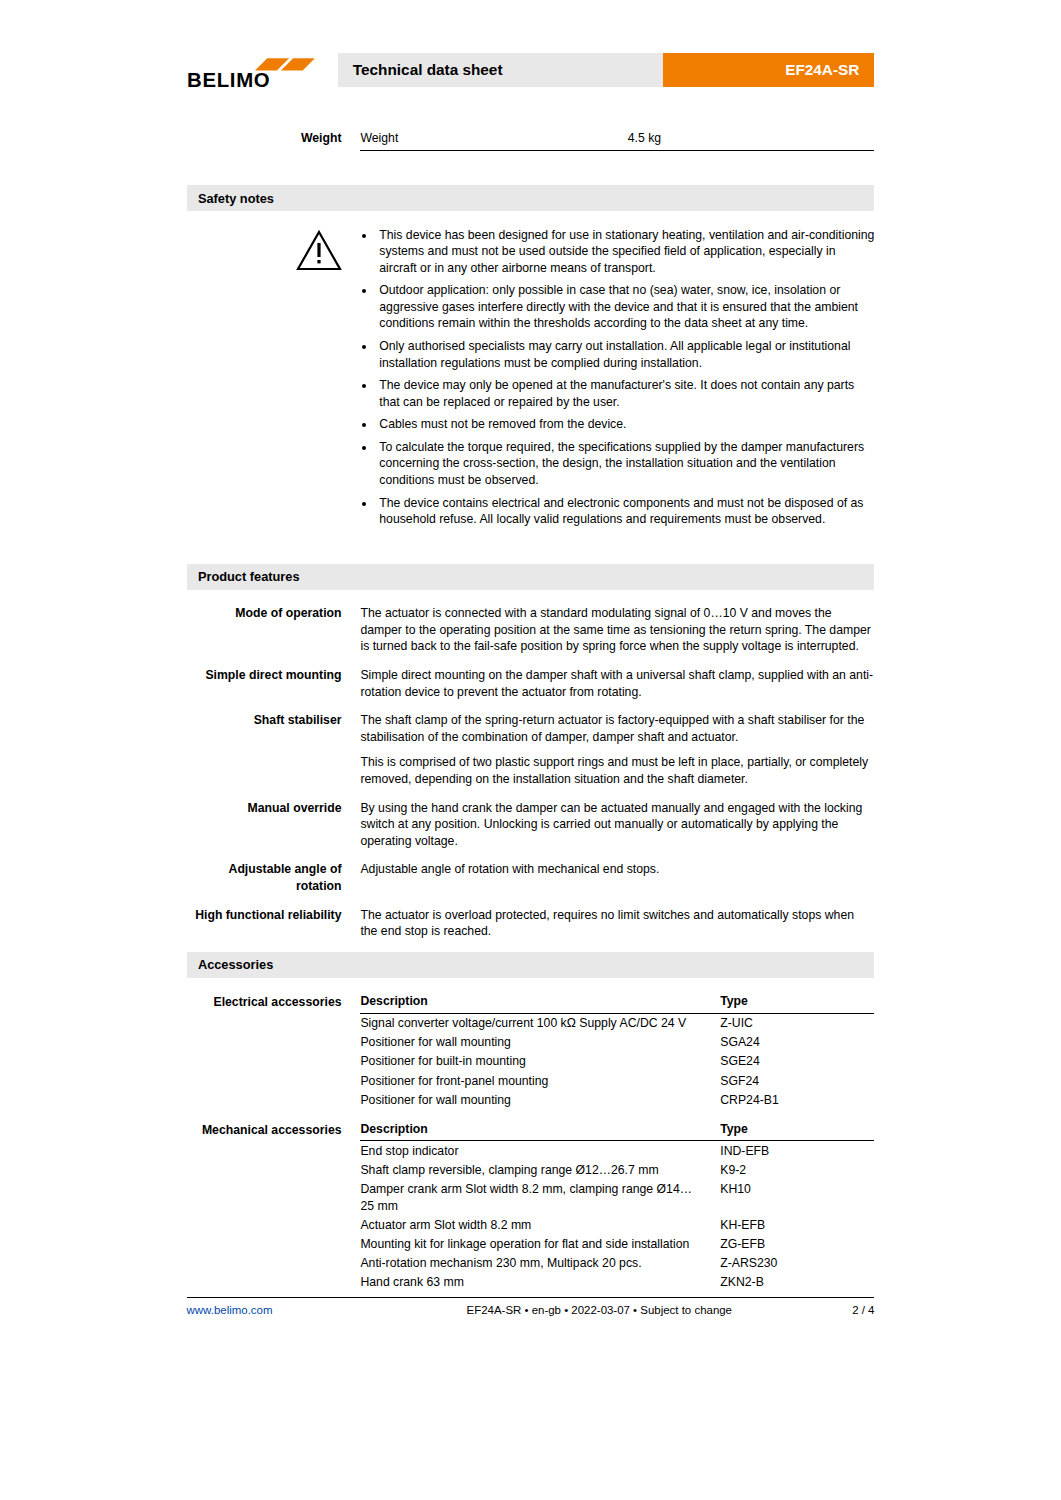BELIMO
Technical data sheet
EF24A-SR
Weight
| Weight | 4.5 kg |
Safety notes
This device has been designed for use in stationary heating, ventilation and air-conditioning systems and must not be used outside the specified field of application, especially in aircraft or in any other airborne means of transport.
Outdoor application: only possible in case that no (sea) water, snow, ice, insolation or aggressive gases interfere directly with the device and that it is ensured that the ambient conditions remain within the thresholds according to the data sheet at any time.
Only authorised specialists may carry out installation. All applicable legal or institutional installation regulations must be complied during installation.
The device may only be opened at the manufacturer's site. It does not contain any parts that can be replaced or repaired by the user.
Cables must not be removed from the device.
To calculate the torque required, the specifications supplied by the damper manufacturers concerning the cross-section, the design, the installation situation and the ventilation conditions must be observed.
The device contains electrical and electronic components and must not be disposed of as household refuse. All locally valid regulations and requirements must be observed.
Product features
Mode of operation
The actuator is connected with a standard modulating signal of 0…10 V and moves the damper to the operating position at the same time as tensioning the return spring. The damper is turned back to the fail-safe position by spring force when the supply voltage is interrupted.
Simple direct mounting
Simple direct mounting on the damper shaft with a universal shaft clamp, supplied with an anti-rotation device to prevent the actuator from rotating.
Shaft stabiliser
The shaft clamp of the spring-return actuator is factory-equipped with a shaft stabiliser for the stabilisation of the combination of damper, damper shaft and actuator.
This is comprised of two plastic support rings and must be left in place, partially, or completely removed, depending on the installation situation and the shaft diameter.
Manual override
By using the hand crank the damper can be actuated manually and engaged with the locking switch at any position. Unlocking is carried out manually or automatically by applying the operating voltage.
Adjustable angle of rotation
Adjustable angle of rotation with mechanical end stops.
High functional reliability
The actuator is overload protected, requires no limit switches and automatically stops when the end stop is reached.
Accessories
Electrical accessories
| Description | Type |
| --- | --- |
| Signal converter voltage/current 100 kΩ Supply AC/DC 24 V | Z-UIC |
| Positioner for wall mounting | SGA24 |
| Positioner for built-in mounting | SGE24 |
| Positioner for front-panel mounting | SGF24 |
| Positioner for wall mounting | CRP24-B1 |
Mechanical accessories
| Description | Type |
| --- | --- |
| End stop indicator | IND-EFB |
| Shaft clamp reversible, clamping range Ø12…26.7 mm | K9-2 |
| Damper crank arm Slot width 8.2 mm, clamping range Ø14…25 mm | KH10 |
| Actuator arm Slot width 8.2 mm | KH-EFB |
| Mounting kit for linkage operation for flat and side installation | ZG-EFB |
| Anti-rotation mechanism 230 mm, Multipack 20 pcs. | Z-ARS230 |
| Hand crank 63 mm | ZKN2-B |
www.belimo.com
EF24A-SR • en-gb • 2022-03-07 • Subject to change
2 / 4